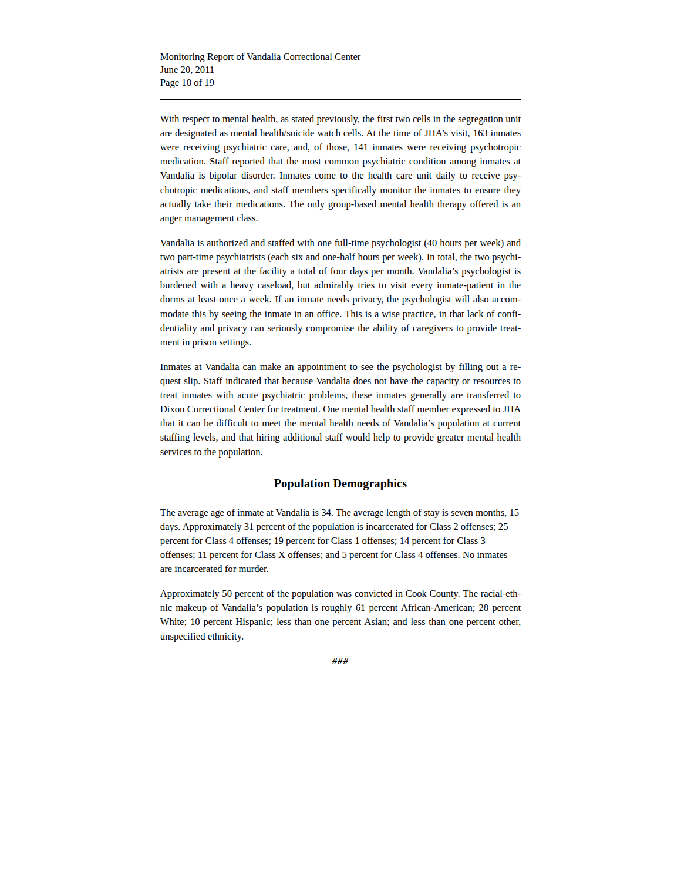Monitoring Report of Vandalia Correctional Center June 20, 2011 Page 18 of 19
With respect to mental health, as stated previously, the first two cells in the segregation unit are designated as mental health/suicide watch cells. At the time of JHA’s visit, 163 inmates were receiving psychiatric care, and, of those, 141 inmates were receiving psychotropic medication. Staff reported that the most common psychiatric condition among inmates at Vandalia is bipolar disorder. Inmates come to the health care unit daily to receive psychotropic medications, and staff members specifically monitor the inmates to ensure they actually take their medications. The only group-based mental health therapy offered is an anger management class.
Vandalia is authorized and staffed with one full-time psychologist (40 hours per week) and two part-time psychiatrists (each six and one-half hours per week). In total, the two psychiatrists are present at the facility a total of four days per month. Vandalia’s psychologist is burdened with a heavy caseload, but admirably tries to visit every inmate-patient in the dorms at least once a week. If an inmate needs privacy, the psychologist will also accommodate this by seeing the inmate in an office. This is a wise practice, in that lack of confidentiality and privacy can seriously compromise the ability of caregivers to provide treatment in prison settings.
Inmates at Vandalia can make an appointment to see the psychologist by filling out a request slip. Staff indicated that because Vandalia does not have the capacity or resources to treat inmates with acute psychiatric problems, these inmates generally are transferred to Dixon Correctional Center for treatment. One mental health staff member expressed to JHA that it can be difficult to meet the mental health needs of Vandalia’s population at current staffing levels, and that hiring additional staff would help to provide greater mental health services to the population.
Population Demographics
The average age of inmate at Vandalia is 34. The average length of stay is seven months, 15 days. Approximately 31 percent of the population is incarcerated for Class 2 offenses; 25 percent for Class 4 offenses; 19 percent for Class 1 offenses; 14 percent for Class 3 offenses; 11 percent for Class X offenses; and 5 percent for Class 4 offenses. No inmates are incarcerated for murder.
Approximately 50 percent of the population was convicted in Cook County. The racial-ethnic makeup of Vandalia’s population is roughly 61 percent African-American; 28 percent White; 10 percent Hispanic; less than one percent Asian; and less than one percent other, unspecified ethnicity.
###